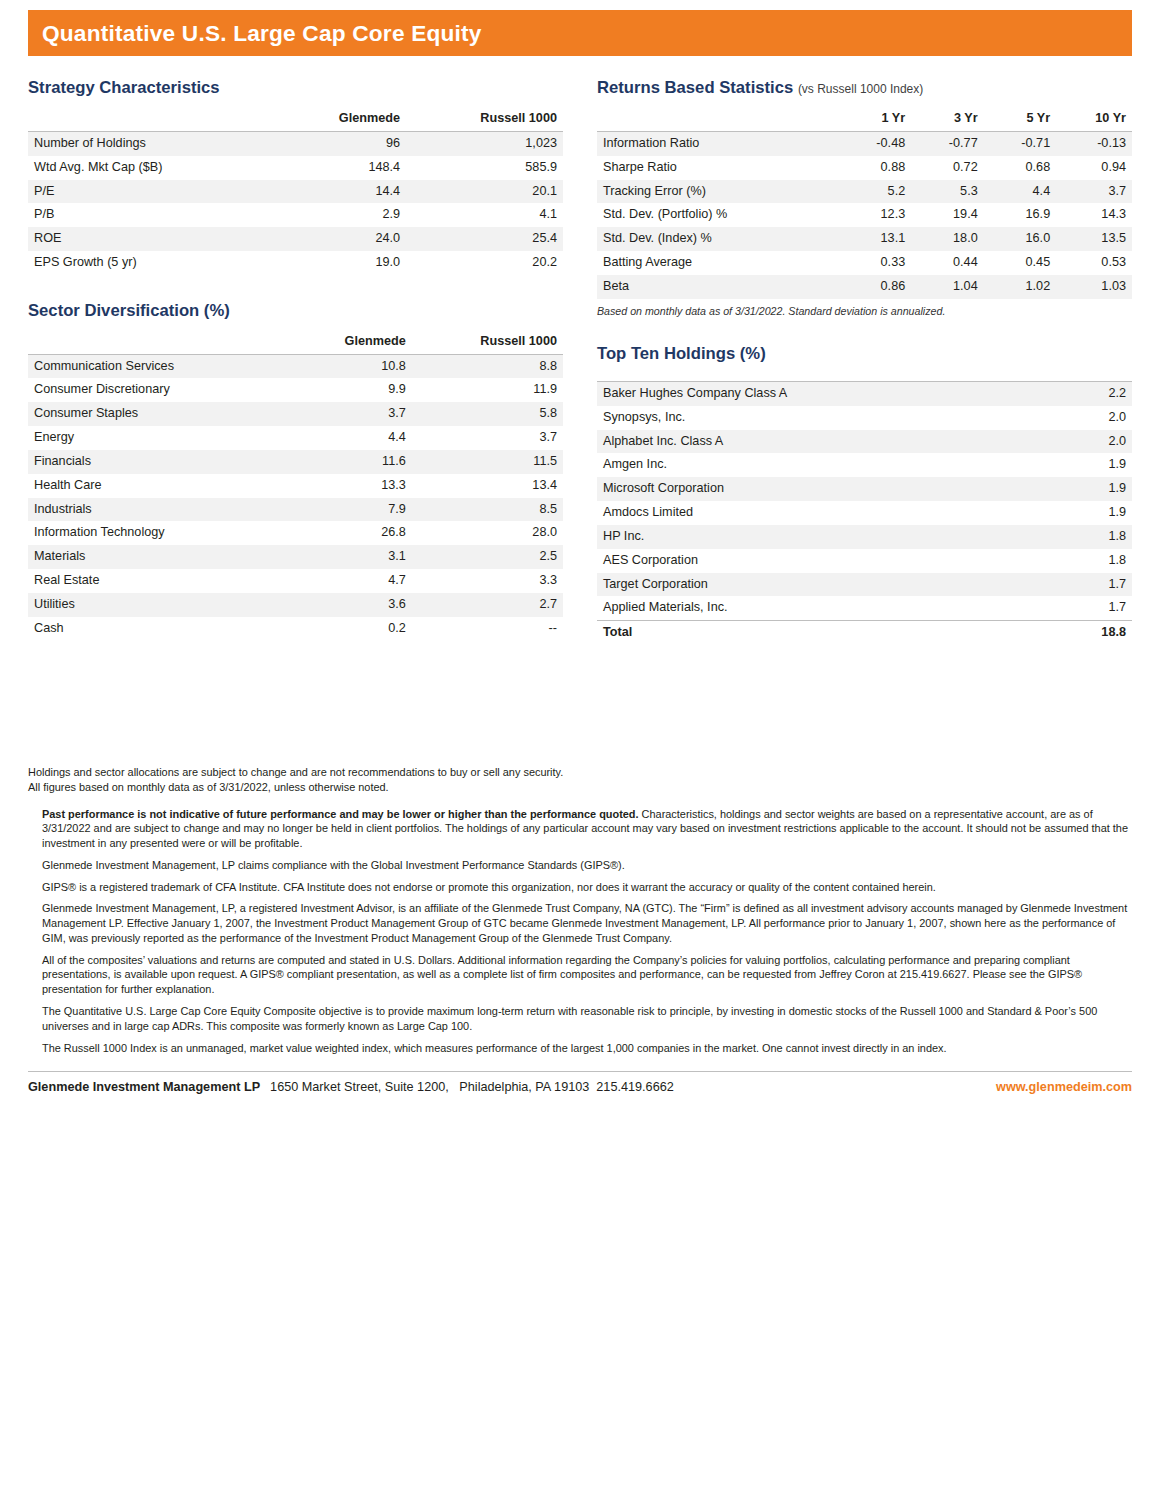Quantitative U.S. Large Cap Core Equity
Strategy Characteristics
| | Glenmede | Russell 1000 |
| --- | --- | --- |
| Number of Holdings | 96 | 1,023 |
| Wtd Avg. Mkt Cap ($B) | 148.4 | 585.9 |
| P/E | 14.4 | 20.1 |
| P/B | 2.9 | 4.1 |
| ROE | 24.0 | 25.4 |
| EPS Growth (5 yr) | 19.0 | 20.2 |
Sector Diversification (%)
| | Glenmede | Russell 1000 |
| --- | --- | --- |
| Communication Services | 10.8 | 8.8 |
| Consumer Discretionary | 9.9 | 11.9 |
| Consumer Staples | 3.7 | 5.8 |
| Energy | 4.4 | 3.7 |
| Financials | 11.6 | 11.5 |
| Health Care | 13.3 | 13.4 |
| Industrials | 7.9 | 8.5 |
| Information Technology | 26.8 | 28.0 |
| Materials | 3.1 | 2.5 |
| Real Estate | 4.7 | 3.3 |
| Utilities | 3.6 | 2.7 |
| Cash | 0.2 | -- |
Returns Based Statistics (vs Russell 1000 Index)
| | 1 Yr | 3 Yr | 5 Yr | 10 Yr |
| --- | --- | --- | --- | --- |
| Information Ratio | -0.48 | -0.77 | -0.71 | -0.13 |
| Sharpe Ratio | 0.88 | 0.72 | 0.68 | 0.94 |
| Tracking Error (%) | 5.2 | 5.3 | 4.4 | 3.7 |
| Std. Dev. (Portfolio) % | 12.3 | 19.4 | 16.9 | 14.3 |
| Std. Dev. (Index) % | 13.1 | 18.0 | 16.0 | 13.5 |
| Batting Average | 0.33 | 0.44 | 0.45 | 0.53 |
| Beta | 0.86 | 1.04 | 1.02 | 1.03 |
Based on monthly data as of 3/31/2022. Standard deviation is annualized.
Top Ten Holdings (%)
| Baker Hughes Company Class A | 2.2 |
| Synopsys, Inc. | 2.0 |
| Alphabet Inc. Class A | 2.0 |
| Amgen Inc. | 1.9 |
| Microsoft Corporation | 1.9 |
| Amdocs Limited | 1.9 |
| HP Inc. | 1.8 |
| AES Corporation | 1.8 |
| Target Corporation | 1.7 |
| Applied Materials, Inc. | 1.7 |
| Total | 18.8 |
Holdings and sector allocations are subject to change and are not recommendations to buy or sell any security.
All figures based on monthly data as of 3/31/2022, unless otherwise noted.
Past performance is not indicative of future performance and may be lower or higher than the performance quoted. Characteristics, holdings and sector weights are based on a representative account, are as of 3/31/2022 and are subject to change and may no longer be held in client portfolios. The holdings of any particular account may vary based on investment restrictions applicable to the account. It should not be assumed that the investment in any presented were or will be profitable.
Glenmede Investment Management, LP claims compliance with the Global Investment Performance Standards (GIPS®).
GIPS® is a registered trademark of CFA Institute. CFA Institute does not endorse or promote this organization, nor does it warrant the accuracy or quality of the content contained herein.
Glenmede Investment Management, LP, a registered Investment Advisor, is an affiliate of the Glenmede Trust Company, NA (GTC). The “Firm” is defined as all investment advisory accounts managed by Glenmede Investment Management LP. Effective January 1, 2007, the Investment Product Management Group of GTC became Glenmede Investment Management, LP. All performance prior to January 1, 2007, shown here as the performance of GIM, was previously reported as the performance of the Investment Product Management Group of the Glenmede Trust Company.
All of the composites’ valuations and returns are computed and stated in U.S. Dollars. Additional information regarding the Company’s policies for valuing portfolios, calculating performance and preparing compliant presentations, is available upon request. A GIPS® compliant presentation, as well as a complete list of firm composites and performance, can be requested from Jeffrey Coron at 215.419.6627. Please see the GIPS® presentation for further explanation.
The Quantitative U.S. Large Cap Core Equity Composite objective is to provide maximum long-term return with reasonable risk to principle, by investing in domestic stocks of the Russell 1000 and Standard & Poor’s 500 universes and in large cap ADRs. This composite was formerly known as Large Cap 100.
The Russell 1000 Index is an unmanaged, market value weighted index, which measures performance of the largest 1,000 companies in the market. One cannot invest directly in an index.
Glenmede Investment Management LP 1650 Market Street, Suite 1200, Philadelphia, PA 19103 215.419.6662 www.glenmedeim.com